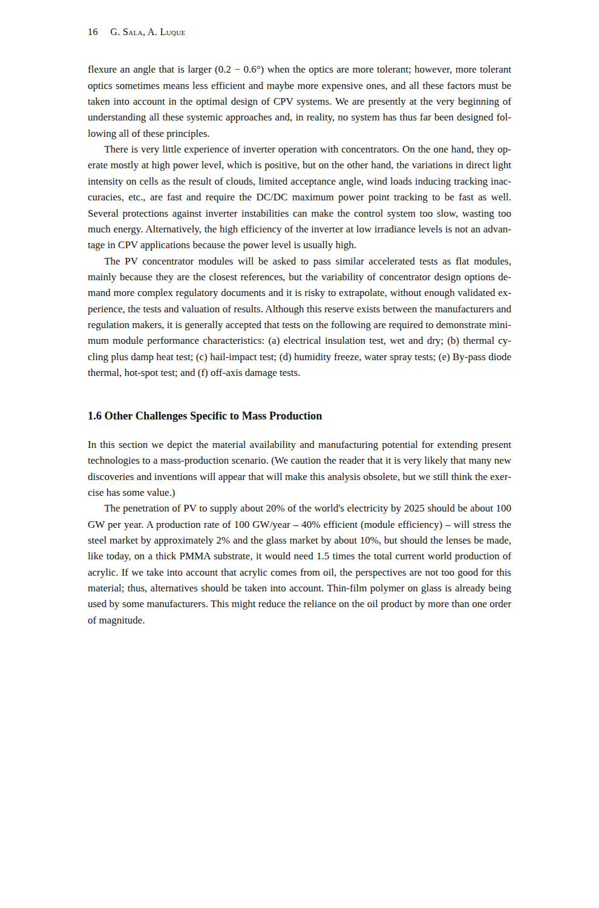16 G. Sala, A. Luque
flexure an angle that is larger (0.2 − 0.6°) when the optics are more tolerant; however, more tolerant optics sometimes means less efficient and maybe more expensive ones, and all these factors must be taken into account in the optimal design of CPV systems. We are presently at the very beginning of understanding all these systemic approaches and, in reality, no system has thus far been designed following all of these principles.
There is very little experience of inverter operation with concentrators. On the one hand, they operate mostly at high power level, which is positive, but on the other hand, the variations in direct light intensity on cells as the result of clouds, limited acceptance angle, wind loads inducing tracking inaccuracies, etc., are fast and require the DC/DC maximum power point tracking to be fast as well. Several protections against inverter instabilities can make the control system too slow, wasting too much energy. Alternatively, the high efficiency of the inverter at low irradiance levels is not an advantage in CPV applications because the power level is usually high.
The PV concentrator modules will be asked to pass similar accelerated tests as flat modules, mainly because they are the closest references, but the variability of concentrator design options demand more complex regulatory documents and it is risky to extrapolate, without enough validated experience, the tests and valuation of results. Although this reserve exists between the manufacturers and regulation makers, it is generally accepted that tests on the following are required to demonstrate minimum module performance characteristics: (a) electrical insulation test, wet and dry; (b) thermal cycling plus damp heat test; (c) hail-impact test; (d) humidity freeze, water spray tests; (e) By-pass diode thermal, hot-spot test; and (f) off-axis damage tests.
1.6 Other Challenges Specific to Mass Production
In this section we depict the material availability and manufacturing potential for extending present technologies to a mass-production scenario. (We caution the reader that it is very likely that many new discoveries and inventions will appear that will make this analysis obsolete, but we still think the exercise has some value.)
The penetration of PV to supply about 20% of the world's electricity by 2025 should be about 100 GW per year. A production rate of 100 GW/year – 40% efficient (module efficiency) – will stress the steel market by approximately 2% and the glass market by about 10%, but should the lenses be made, like today, on a thick PMMA substrate, it would need 1.5 times the total current world production of acrylic. If we take into account that acrylic comes from oil, the perspectives are not too good for this material; thus, alternatives should be taken into account. Thin-film polymer on glass is already being used by some manufacturers. This might reduce the reliance on the oil product by more than one order of magnitude.